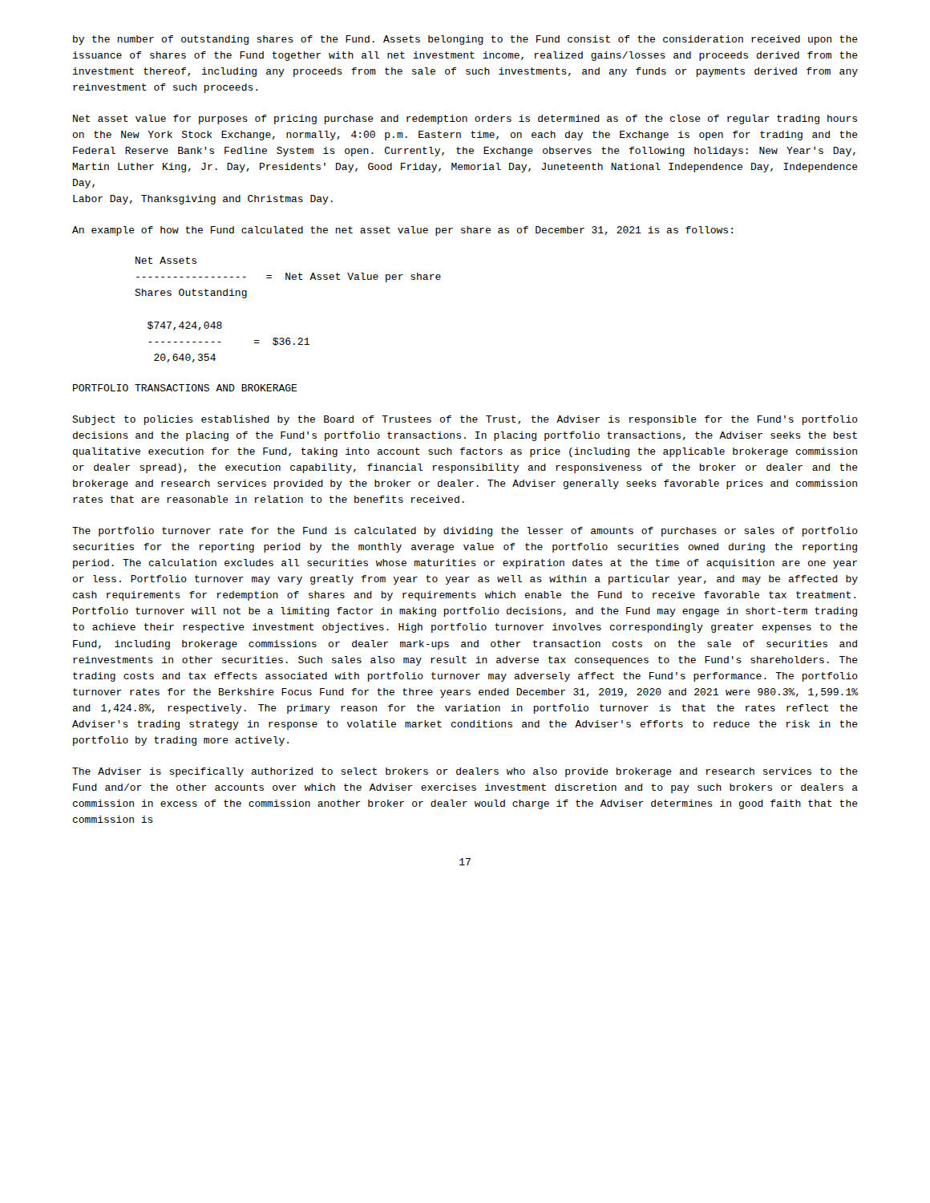by the number of outstanding shares of the Fund. Assets belonging to the Fund consist of the consideration received upon the issuance of shares of the Fund together with all net investment income, realized gains/losses and proceeds derived from the investment thereof, including any proceeds from the sale of such investments, and any funds or payments derived from any reinvestment of such proceeds.
Net asset value for purposes of pricing purchase and redemption orders is determined as of the close of regular trading hours on the New York Stock Exchange, normally, 4:00 p.m. Eastern time, on each day the Exchange is open for trading and the Federal Reserve Bank's Fedline System is open. Currently, the Exchange observes the following holidays: New Year's Day, Martin Luther King, Jr. Day, Presidents' Day, Good Friday, Memorial Day, Juneteenth National Independence Day, Independence Day,
Labor Day, Thanksgiving and Christmas Day.
An example of how the Fund calculated the net asset value per share as of December 31, 2021 is as follows:
Net Assets ------------------ = Net Asset Value per share Shares Outstanding $747,424,048 ------------ = $36.21 20,640,354
PORTFOLIO TRANSACTIONS AND BROKERAGE
Subject to policies established by the Board of Trustees of the Trust, the Adviser is responsible for the Fund's portfolio decisions and the placing of the Fund's portfolio transactions. In placing portfolio transactions, the Adviser seeks the best qualitative execution for the Fund, taking into account such factors as price (including the applicable brokerage commission or dealer spread), the execution capability, financial responsibility and responsiveness of the broker or dealer and the brokerage and research services provided by the broker or dealer. The Adviser generally seeks favorable prices and commission rates that are reasonable in relation to the benefits received.
The portfolio turnover rate for the Fund is calculated by dividing the lesser of amounts of purchases or sales of portfolio securities for the reporting period by the monthly average value of the portfolio securities owned during the reporting period. The calculation excludes all securities whose maturities or expiration dates at the time of acquisition are one year or less. Portfolio turnover may vary greatly from year to year as well as within a particular year, and may be affected by cash requirements for redemption of shares and by requirements which enable the Fund to receive favorable tax treatment. Portfolio turnover will not be a limiting factor in making portfolio decisions, and the Fund may engage in short-term trading to achieve their respective investment objectives. High portfolio turnover involves correspondingly greater expenses to the Fund, including brokerage commissions or dealer mark-ups and other transaction costs on the sale of securities and reinvestments in other securities. Such sales also may result in adverse tax consequences to the Fund's shareholders. The trading costs and tax effects associated with portfolio turnover may adversely affect the Fund's performance. The portfolio turnover rates for the Berkshire Focus Fund for the three years ended December 31, 2019, 2020 and 2021 were 980.3%, 1,599.1% and 1,424.8%, respectively. The primary reason for the variation in portfolio turnover is that the rates reflect the Adviser's trading strategy in response to volatile market conditions and the Adviser's efforts to reduce the risk in the portfolio by trading more actively.
The Adviser is specifically authorized to select brokers or dealers who also provide brokerage and research services to the Fund and/or the other accounts over which the Adviser exercises investment discretion and to pay such brokers or dealers a commission in excess of the commission another broker or dealer would charge if the Adviser determines in good faith that the commission is
17